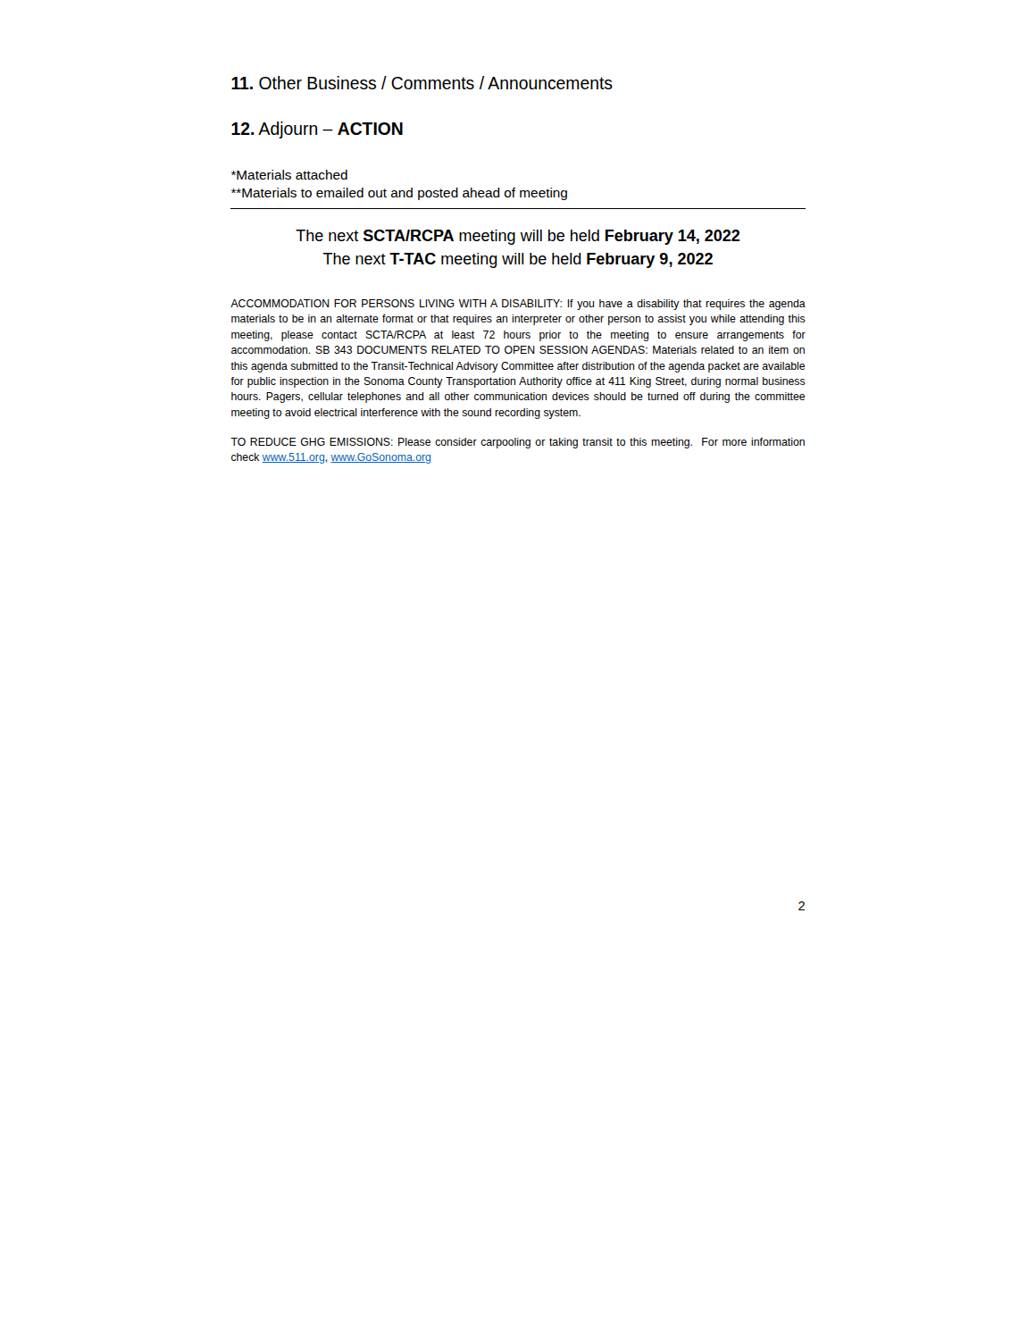11. Other Business / Comments / Announcements
12. Adjourn – ACTION
*Materials attached
**Materials to emailed out and posted ahead of meeting
The next SCTA/RCPA meeting will be held February 14, 2022
The next T-TAC meeting will be held February 9, 2022
ACCOMMODATION FOR PERSONS LIVING WITH A DISABILITY: If you have a disability that requires the agenda materials to be in an alternate format or that requires an interpreter or other person to assist you while attending this meeting, please contact SCTA/RCPA at least 72 hours prior to the meeting to ensure arrangements for accommodation. SB 343 DOCUMENTS RELATED TO OPEN SESSION AGENDAS: Materials related to an item on this agenda submitted to the Transit-Technical Advisory Committee after distribution of the agenda packet are available for public inspection in the Sonoma County Transportation Authority office at 411 King Street, during normal business hours. Pagers, cellular telephones and all other communication devices should be turned off during the committee meeting to avoid electrical interference with the sound recording system.
TO REDUCE GHG EMISSIONS: Please consider carpooling or taking transit to this meeting. For more information check www.511.org, www.GoSonoma.org
2